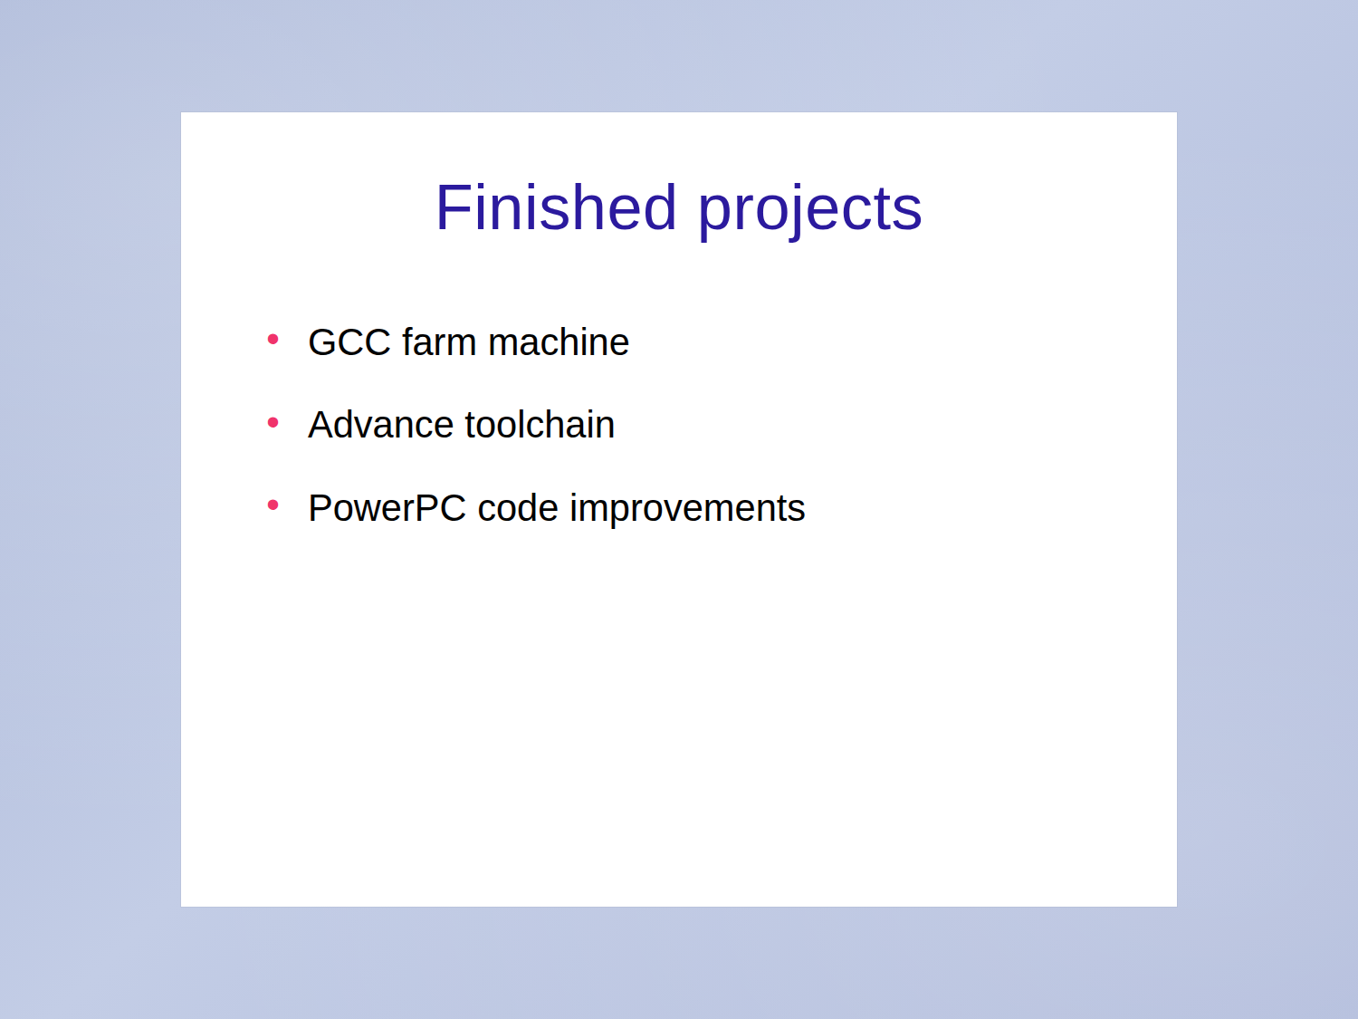Finished projects
GCC farm machine
Advance toolchain
PowerPC code improvements